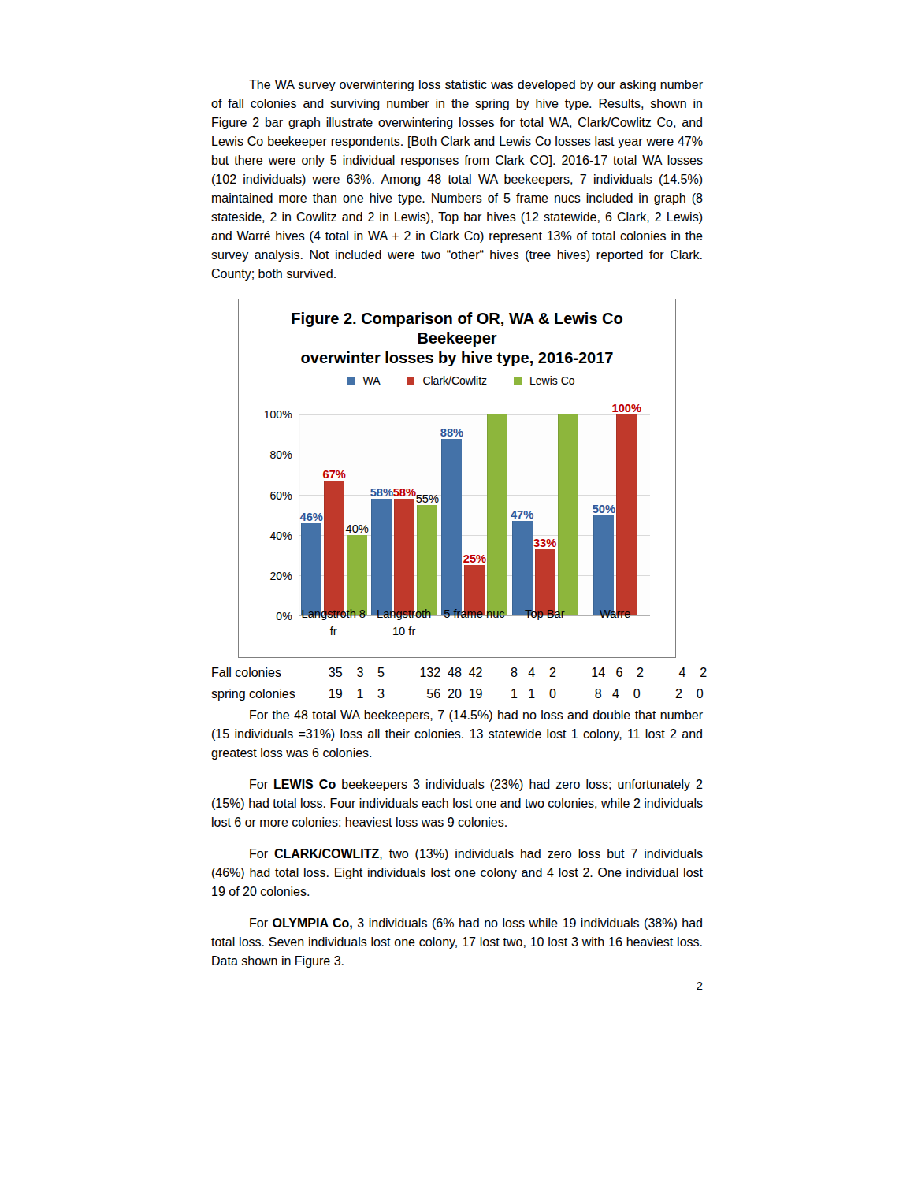The WA survey overwintering loss statistic was developed by our asking number of fall colonies and surviving number in the spring by hive type. Results, shown in Figure 2 bar graph illustrate overwintering losses for total WA, Clark/Cowlitz Co, and Lewis Co beekeeper respondents. [Both Clark and Lewis Co losses last year were 47% but there were only 5 individual responses from Clark CO]. 2016-17 total WA losses (102 individuals) were 63%. Among 48 total WA beekeepers, 7 individuals (14.5%) maintained more than one hive type. Numbers of 5 frame nucs included in graph (8 stateside, 2 in Cowlitz and 2 in Lewis), Top bar hives (12 statewide, 6 Clark, 2 Lewis) and Warré hives (4 total in WA + 2 in Clark Co) represent 13% of total colonies in the survey analysis. Not included were two “other“ hives (tree hives) reported for Clark. County; both survived.
Figure 2. Comparison of OR, WA & Lewis Co Beekeeper
overwinter losses by hive type, 2016-2017
WA Clark/Cowlitz Lewis Co
100%
80%
60%
40%
20%
0%
46%
67%
40%
58%
58%
55%
88%
25%
47%
33%
50%
100%
Langstroth 8 fr
Langstroth 10 fr
5 frame nuc
Top Bar
Warre
Fall colonies35 3 5 132 48 42 8 4 2 14 6 2 4 2
spring colonies19 1 3 56 20 19 1 1 0 8 4 0 2 0
For the 48 total WA beekeepers, 7 (14.5%) had no loss and double that number (15 individuals =31%) loss all their colonies. 13 statewide lost 1 colony, 11 lost 2 and greatest loss was 6 colonies.
For LEWIS Co beekeepers 3 individuals (23%) had zero loss; unfortunately 2 (15%) had total loss. Four individuals each lost one and two colonies, while 2 individuals lost 6 or more colonies: heaviest loss was 9 colonies.
For CLARK/COWLITZ, two (13%) individuals had zero loss but 7 individuals (46%) had total loss. Eight individuals lost one colony and 4 lost 2. One individual lost 19 of 20 colonies.
For OLYMPIA Co, 3 individuals (6% had no loss while 19 individuals (38%) had total loss. Seven individuals lost one colony, 17 lost two, 10 lost 3 with 16 heaviest loss. Data shown in Figure 3.
2